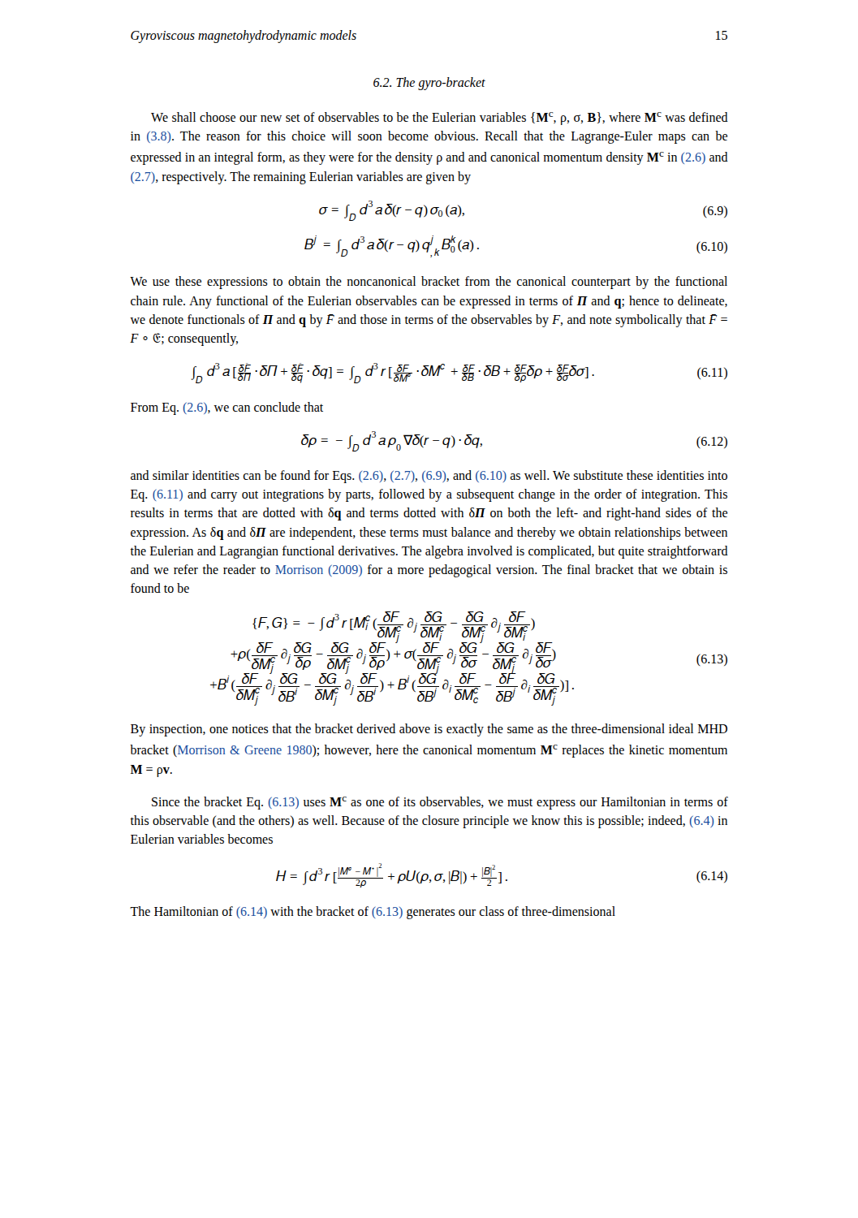Gyroviscous magnetohydrodynamic models 15
6.2. The gyro-bracket
We shall choose our new set of observables to be the Eulerian variables {Mc, ρ, σ, B}, where Mc was defined in (3.8). The reason for this choice will soon become obvious. Recall that the Lagrange-Euler maps can be expressed in an integral form, as they were for the density ρ and and canonical momentum density Mc in (2.6) and (2.7), respectively. The remaining Eulerian variables are given by
σ = ∫D d3 a δ ( r − q ) σ0 ( a ) ,
(6.9)
Bj = ∫D d3 a δ ( r − q ) q,kj B0k ( a ) .
(6.10)
We use these expressions to obtain the noncanonical bracket from the canonical counterpart by the functional chain rule. Any functional of the Eulerian observables can be expressed in terms of Π and q; hence to delineate, we denote functionals of Π and q by F̄ and those in terms of the observables by F, and note symbolically that F̄ = F ∘ 𝔈; consequently,
∫D d3 a [ δF̄δΠ ⋅ δ Π + δF̄δq ⋅ δ q ] = ∫D d3 r [ δFδMc ⋅ δ Mc + δFδB ⋅ δ B + δFδρ δ ρ + δFδσ δ σ ] .
(6.11)
From Eq. (2.6), we can conclude that
δ ρ = − ∫D d3 a ρ0 ∇ δ ( r − q ) ⋅ δ q ,
(6.12)
and similar identities can be found for Eqs. (2.6), (2.7), (6.9), and (6.10) as well. We substitute these identities into Eq. (6.11) and carry out integrations by parts, followed by a subsequent change in the order of integration. This results in terms that are dotted with δq and terms dotted with δΠ on both the left- and right-hand sides of the expression. As δq and δΠ are independent, these terms must balance and thereby we obtain relationships between the Eulerian and Lagrangian functional derivatives. The algebra involved is complicated, but quite straightforward and we refer the reader to Morrison (2009) for a more pedagogical version. The final bracket that we obtain is found to be
{F,G} = − ∫ d3 r [ Mic ( δFδMjc ∂j δGδMic − δGδMjc ∂j δFδMic ) + ρ ( δFδMjc ∂j δGδρ − δGδMjc ∂j δFδρ ) + σ ( δFδMjc ∂j δGδσ − δGδMjc ∂j δFδσ ) + Bi ( δFδMjc ∂j δGδBi − δGδMjc ∂j δFδBi ) + Bi ( δGδBj ∂i δFδMcc − δFδBj ∂i δGδMjc ) ] .
(6.13)
By inspection, one notices that the bracket derived above is exactly the same as the three-dimensional ideal MHD bracket (Morrison & Greene 1980); however, here the canonical momentum Mc replaces the kinetic momentum M = ρv.
Since the bracket Eq. (6.13) uses Mc as one of its observables, we must express our Hamiltonian in terms of this observable (and the others) as well. Because of the closure principle we know this is possible; indeed, (6.4) in Eulerian variables becomes
H = ∫ d3 r [ |Mc−M⋆| 2 2ρ + ρ U ( ρ,σ, |B| ) + |B|2 2 ] .
(6.14)
The Hamiltonian of (6.14) with the bracket of (6.13) generates our class of three-dimensional